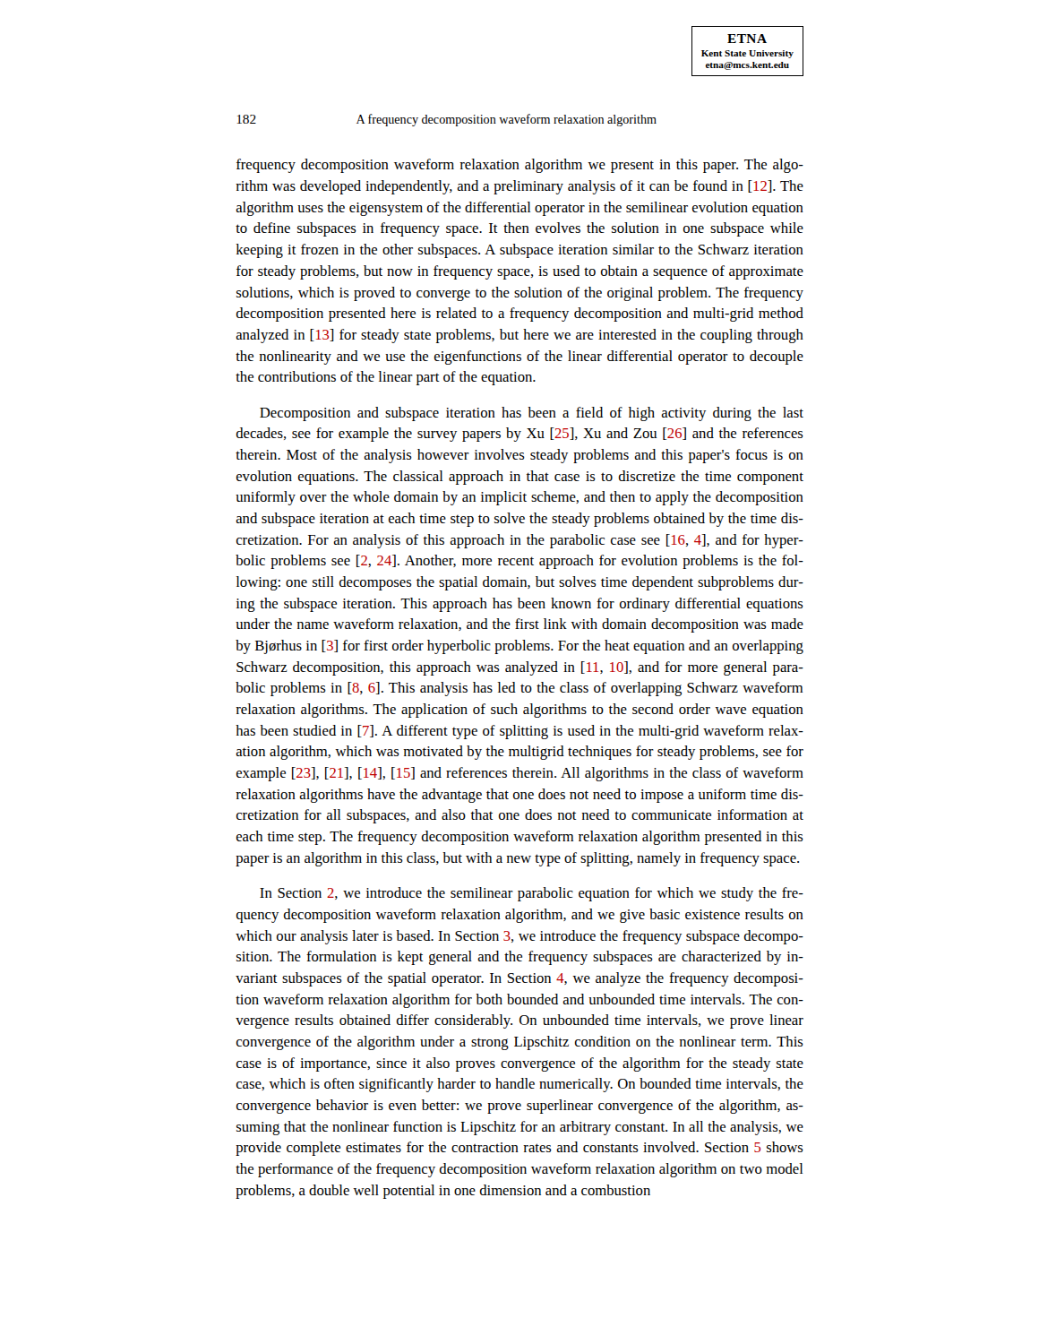ETNA
Kent State University
etna@mcs.kent.edu
182 A frequency decomposition waveform relaxation algorithm
frequency decomposition waveform relaxation algorithm we present in this paper. The algorithm was developed independently, and a preliminary analysis of it can be found in [12]. The algorithm uses the eigensystem of the differential operator in the semilinear evolution equation to define subspaces in frequency space. It then evolves the solution in one subspace while keeping it frozen in the other subspaces. A subspace iteration similar to the Schwarz iteration for steady problems, but now in frequency space, is used to obtain a sequence of approximate solutions, which is proved to converge to the solution of the original problem. The frequency decomposition presented here is related to a frequency decomposition and multi-grid method analyzed in [13] for steady state problems, but here we are interested in the coupling through the nonlinearity and we use the eigenfunctions of the linear differential operator to decouple the contributions of the linear part of the equation.
Decomposition and subspace iteration has been a field of high activity during the last decades, see for example the survey papers by Xu [25], Xu and Zou [26] and the references therein. Most of the analysis however involves steady problems and this paper's focus is on evolution equations. The classical approach in that case is to discretize the time component uniformly over the whole domain by an implicit scheme, and then to apply the decomposition and subspace iteration at each time step to solve the steady problems obtained by the time discretization. For an analysis of this approach in the parabolic case see [16, 4], and for hyperbolic problems see [2, 24]. Another, more recent approach for evolution problems is the following: one still decomposes the spatial domain, but solves time dependent subproblems during the subspace iteration. This approach has been known for ordinary differential equations under the name waveform relaxation, and the first link with domain decomposition was made by Bjørhus in [3] for first order hyperbolic problems. For the heat equation and an overlapping Schwarz decomposition, this approach was analyzed in [11, 10], and for more general parabolic problems in [8, 6]. This analysis has led to the class of overlapping Schwarz waveform relaxation algorithms. The application of such algorithms to the second order wave equation has been studied in [7]. A different type of splitting is used in the multi-grid waveform relaxation algorithm, which was motivated by the multigrid techniques for steady problems, see for example [23], [21], [14], [15] and references therein. All algorithms in the class of waveform relaxation algorithms have the advantage that one does not need to impose a uniform time discretization for all subspaces, and also that one does not need to communicate information at each time step. The frequency decomposition waveform relaxation algorithm presented in this paper is an algorithm in this class, but with a new type of splitting, namely in frequency space.
In Section 2, we introduce the semilinear parabolic equation for which we study the frequency decomposition waveform relaxation algorithm, and we give basic existence results on which our analysis later is based. In Section 3, we introduce the frequency subspace decomposition. The formulation is kept general and the frequency subspaces are characterized by invariant subspaces of the spatial operator. In Section 4, we analyze the frequency decomposition waveform relaxation algorithm for both bounded and unbounded time intervals. The convergence results obtained differ considerably. On unbounded time intervals, we prove linear convergence of the algorithm under a strong Lipschitz condition on the nonlinear term. This case is of importance, since it also proves convergence of the algorithm for the steady state case, which is often significantly harder to handle numerically. On bounded time intervals, the convergence behavior is even better: we prove superlinear convergence of the algorithm, assuming that the nonlinear function is Lipschitz for an arbitrary constant. In all the analysis, we provide complete estimates for the contraction rates and constants involved. Section 5 shows the performance of the frequency decomposition waveform relaxation algorithm on two model problems, a double well potential in one dimension and a combustion